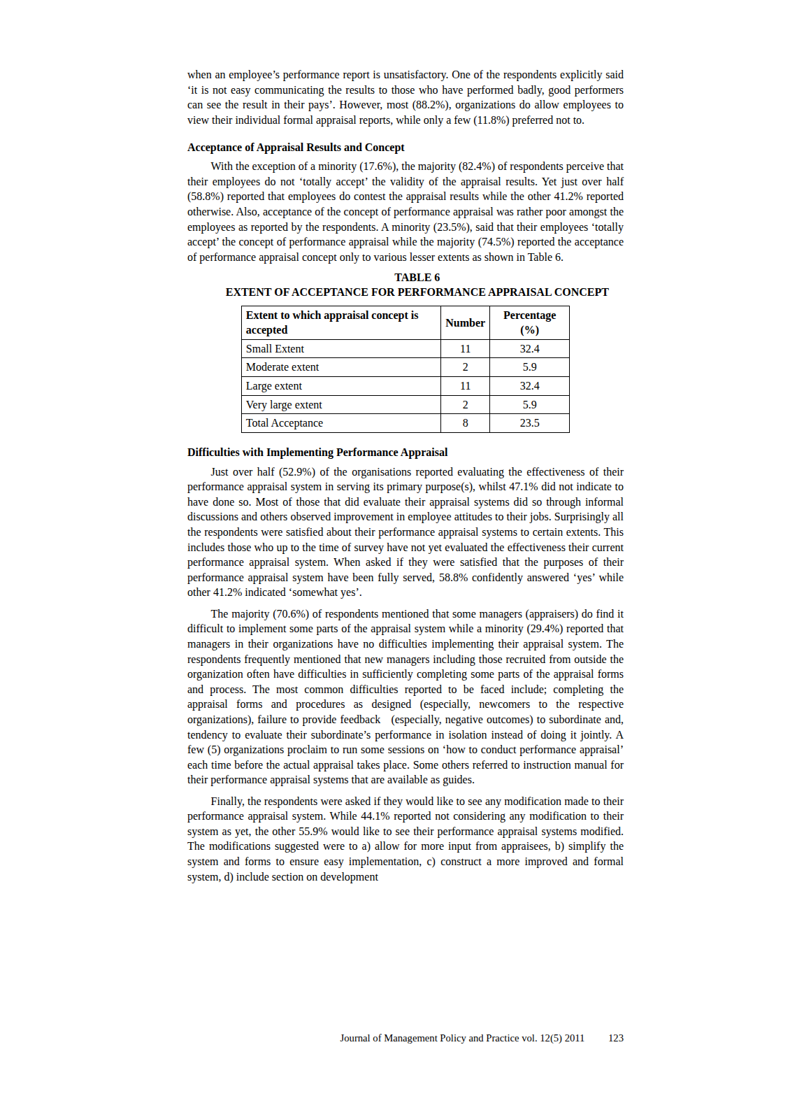when an employee’s performance report is unsatisfactory. One of the respondents explicitly said ‘it is not easy communicating the results to those who have performed badly, good performers can see the result in their pays’. However, most (88.2%), organizations do allow employees to view their individual formal appraisal reports, while only a few (11.8%) preferred not to.
Acceptance of Appraisal Results and Concept
With the exception of a minority (17.6%), the majority (82.4%) of respondents perceive that their employees do not ‘totally accept’ the validity of the appraisal results. Yet just over half (58.8%) reported that employees do contest the appraisal results while the other 41.2% reported otherwise. Also, acceptance of the concept of performance appraisal was rather poor amongst the employees as reported by the respondents. A minority (23.5%), said that their employees ‘totally accept’ the concept of performance appraisal while the majority (74.5%) reported the acceptance of performance appraisal concept only to various lesser extents as shown in Table 6.
TABLE 6
EXTENT OF ACCEPTANCE FOR PERFORMANCE APPRAISAL CONCEPT
| Extent to which appraisal concept is accepted | Number | Percentage (%) |
| --- | --- | --- |
| Small Extent | 11 | 32.4 |
| Moderate extent | 2 | 5.9 |
| Large extent | 11 | 32.4 |
| Very large extent | 2 | 5.9 |
| Total Acceptance | 8 | 23.5 |
Difficulties with Implementing Performance Appraisal
Just over half (52.9%) of the organisations reported evaluating the effectiveness of their performance appraisal system in serving its primary purpose(s), whilst 47.1% did not indicate to have done so. Most of those that did evaluate their appraisal systems did so through informal discussions and others observed improvement in employee attitudes to their jobs. Surprisingly all the respondents were satisfied about their performance appraisal systems to certain extents. This includes those who up to the time of survey have not yet evaluated the effectiveness their current performance appraisal system. When asked if they were satisfied that the purposes of their performance appraisal system have been fully served, 58.8% confidently answered ‘yes’ while other 41.2% indicated ‘somewhat yes’.
The majority (70.6%) of respondents mentioned that some managers (appraisers) do find it difficult to implement some parts of the appraisal system while a minority (29.4%) reported that managers in their organizations have no difficulties implementing their appraisal system. The respondents frequently mentioned that new managers including those recruited from outside the organization often have difficulties in sufficiently completing some parts of the appraisal forms and process. The most common difficulties reported to be faced include; completing the appraisal forms and procedures as designed (especially, newcomers to the respective organizations), failure to provide feedback (especially, negative outcomes) to subordinate and, tendency to evaluate their subordinate’s performance in isolation instead of doing it jointly. A few (5) organizations proclaim to run some sessions on ‘how to conduct performance appraisal’ each time before the actual appraisal takes place. Some others referred to instruction manual for their performance appraisal systems that are available as guides.
Finally, the respondents were asked if they would like to see any modification made to their performance appraisal system. While 44.1% reported not considering any modification to their system as yet, the other 55.9% would like to see their performance appraisal systems modified. The modifications suggested were to a) allow for more input from appraisees, b) simplify the system and forms to ensure easy implementation, c) construct a more improved and formal system, d) include section on development
Journal of Management Policy and Practice vol. 12(5) 2011123